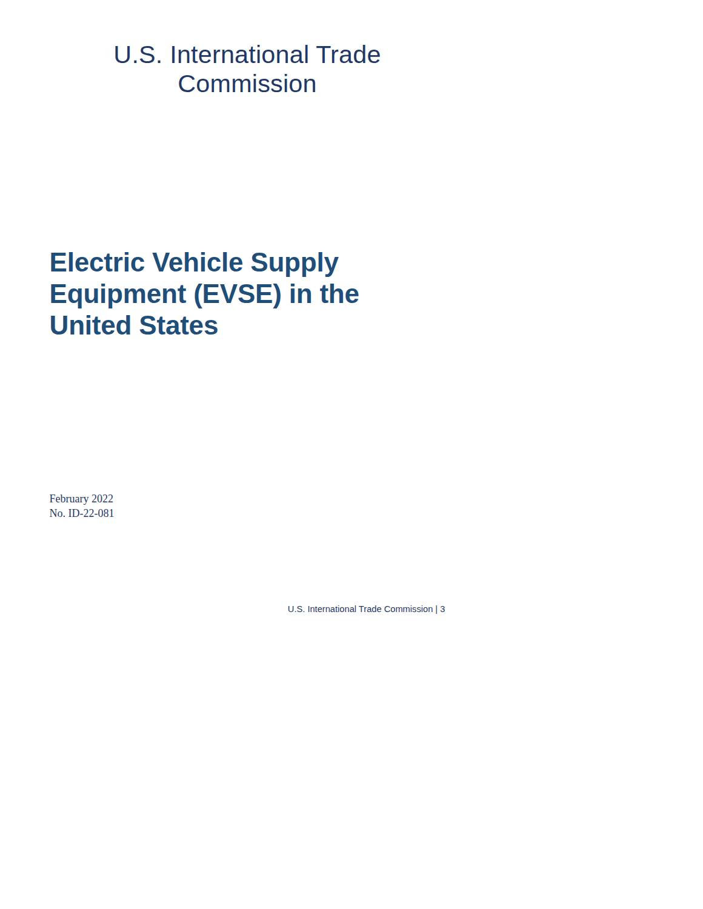U.S. International Trade Commission
Electric Vehicle Supply Equipment (EVSE) in the United States
February 2022
No. ID-22-081
U.S. International Trade Commission | 3